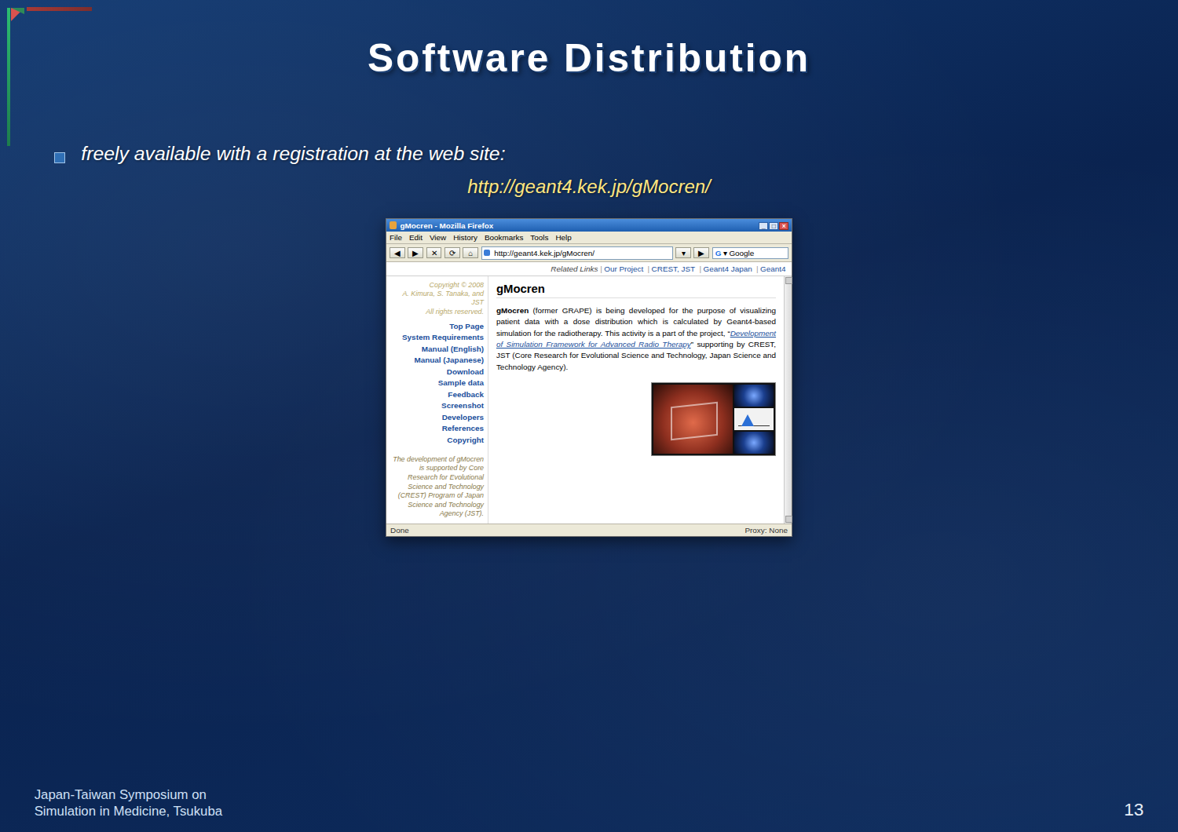Software Distribution
freely available with a registration at the web site:
http://geant4.kek.jp/gMocren/
gMocren - Mozilla Firefox
_□×
File Edit View History Bookmarks Tools Help
◀ ▶ ✕ ⟳ ⌂
▾ ▶
G▾ Google
Related Links |Our Project |CREST, JST |Geant4 Japan |Geant4
Copyright © 2008
A. Kimura, S. Tanaka, and JST
All rights reserved.
Top Page
System Requirements
Manual (English)
Manual (Japanese)
Download
Sample data
Feedback
Screenshot
Developers
References
Copyright
The development of gMocren is supported by Core Research for Evolutional Science and Technology (CREST) Program of Japan Science and Technology Agency (JST).
gMocren
gMocren (former GRAPE) is being developed for the purpose of visualizing patient data with a dose distribution which is calculated by Geant4-based simulation for the radiotherapy. This activity is a part of the project, “Development of Simulation Framework for Advanced Radio Therapy” supporting by CREST, JST (Core Research for Evolutional Science and Technology, Japan Science and Technology Agency).
Done Proxy: None
Japan-Taiwan Symposium on
Simulation in Medicine, Tsukuba
13